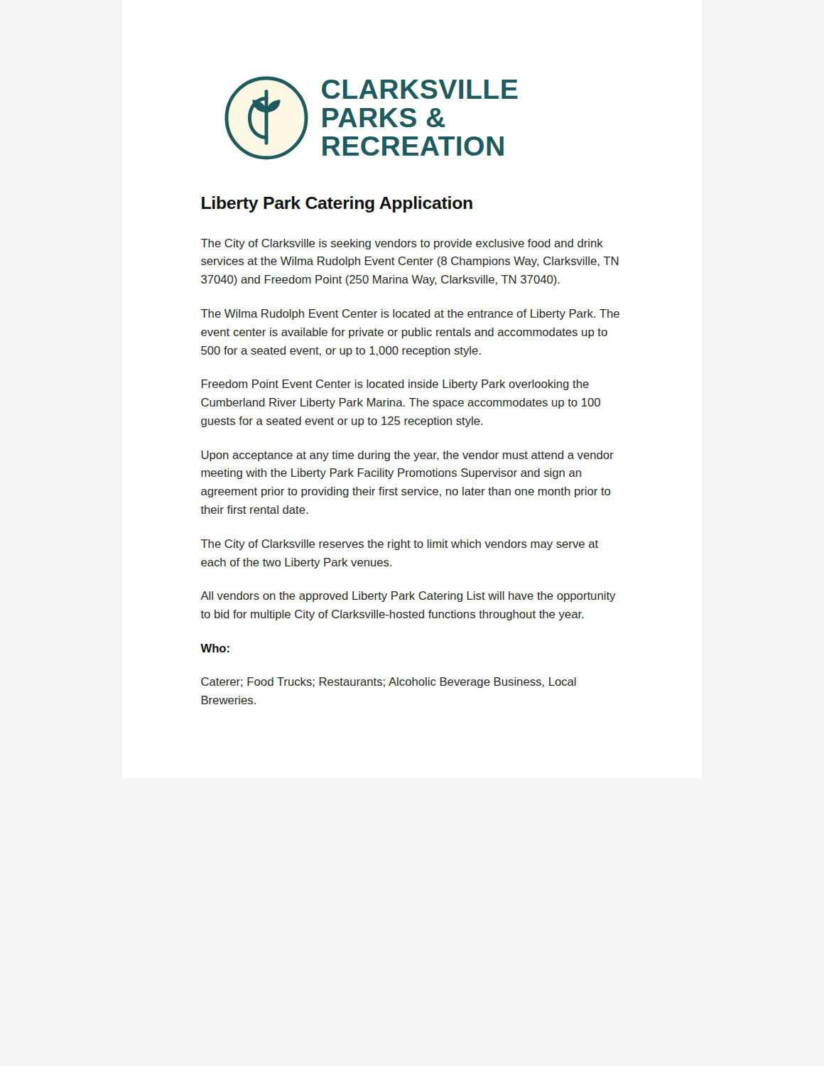Clarksville
Parks &
Recreation
Liberty Park Catering Application
The City of Clarksville is seeking vendors to provide exclusive food and drink services at the Wilma Rudolph Event Center (8 Champions Way, Clarksville, TN 37040) and Freedom Point (250 Marina Way, Clarksville, TN 37040).
The Wilma Rudolph Event Center is located at the entrance of Liberty Park. The event center is available for private or public rentals and accommodates up to 500 for a seated event, or up to 1,000 reception style.
Freedom Point Event Center is located inside Liberty Park overlooking the Cumberland River Liberty Park Marina. The space accommodates up to 100 guests for a seated event or up to 125 reception style.
Upon acceptance at any time during the year, the vendor must attend a vendor meeting with the Liberty Park Facility Promotions Supervisor and sign an agreement prior to providing their first service, no later than one month prior to their first rental date.
The City of Clarksville reserves the right to limit which vendors may serve at each of the two Liberty Park venues.
All vendors on the approved Liberty Park Catering List will have the opportunity to bid for multiple City of Clarksville-hosted functions throughout the year.
Who:
Caterer; Food Trucks; Restaurants; Alcoholic Beverage Business, Local Breweries.